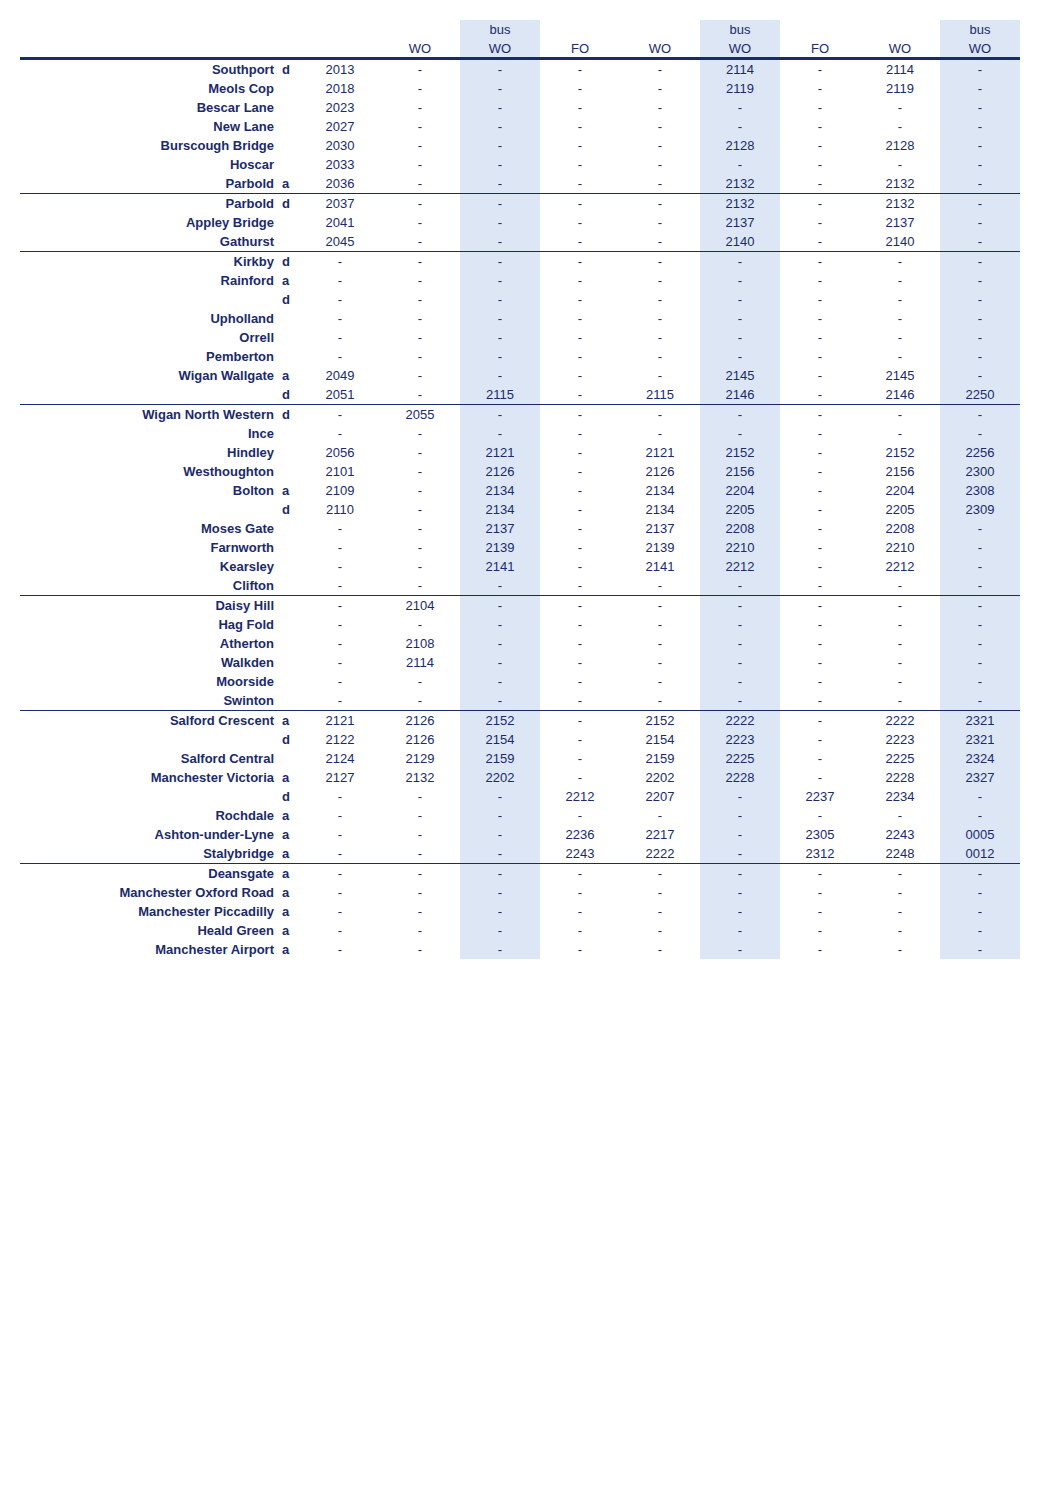| | | | | bus | | | bus | | | bus |
| --- | --- | --- | --- | --- | --- | --- | --- | --- | --- | --- |
| | | | WO | WO | FO | WO | WO | FO | WO | WO |
| Southport | d | 2013 | - | - | - | - | 2114 | - | 2114 | - |
| Meols Cop | | 2018 | - | - | - | - | 2119 | - | 2119 | - |
| Bescar Lane | | 2023 | - | - | - | - | - | - | - | - |
| New Lane | | 2027 | - | - | - | - | - | - | - | - |
| Burscough Bridge | | 2030 | - | - | - | - | 2128 | - | 2128 | - |
| Hoscar | | 2033 | - | - | - | - | - | - | - | - |
| Parbold | a | 2036 | - | - | - | - | 2132 | - | 2132 | - |
| Parbold | d | 2037 | - | - | - | - | 2132 | - | 2132 | - |
| Appley Bridge | | 2041 | - | - | - | - | 2137 | - | 2137 | - |
| Gathurst | | 2045 | - | - | - | - | 2140 | - | 2140 | - |
| Kirkby | d | - | - | - | - | - | - | - | - | - |
| Rainford | a | - | - | - | - | - | - | - | - | - |
| | d | - | - | - | - | - | - | - | - | - |
| Upholland | | - | - | - | - | - | - | - | - | - |
| Orrell | | - | - | - | - | - | - | - | - | - |
| Pemberton | | - | - | - | - | - | - | - | - | - |
| Wigan Wallgate | a | 2049 | - | - | - | - | 2145 | - | 2145 | - |
| | d | 2051 | - | 2115 | - | 2115 | 2146 | - | 2146 | 2250 |
| Wigan North Western | d | - | 2055 | - | - | - | - | - | - | - |
| Ince | | - | - | - | - | - | - | - | - | - |
| Hindley | | 2056 | - | 2121 | - | 2121 | 2152 | - | 2152 | 2256 |
| Westhoughton | | 2101 | - | 2126 | - | 2126 | 2156 | - | 2156 | 2300 |
| Bolton | a | 2109 | - | 2134 | - | 2134 | 2204 | - | 2204 | 2308 |
| | d | 2110 | - | 2134 | - | 2134 | 2205 | - | 2205 | 2309 |
| Moses Gate | | - | - | 2137 | - | 2137 | 2208 | - | 2208 | - |
| Farnworth | | - | - | 2139 | - | 2139 | 2210 | - | 2210 | - |
| Kearsley | | - | - | 2141 | - | 2141 | 2212 | - | 2212 | - |
| Clifton | | - | - | - | - | - | - | - | - | - |
| Daisy Hill | | - | 2104 | - | - | - | - | - | - | - |
| Hag Fold | | - | - | - | - | - | - | - | - | - |
| Atherton | | - | 2108 | - | - | - | - | - | - | - |
| Walkden | | - | 2114 | - | - | - | - | - | - | - |
| Moorside | | - | - | - | - | - | - | - | - | - |
| Swinton | | - | - | - | - | - | - | - | - | - |
| Salford Crescent | a | 2121 | 2126 | 2152 | - | 2152 | 2222 | - | 2222 | 2321 |
| | d | 2122 | 2126 | 2154 | - | 2154 | 2223 | - | 2223 | 2321 |
| Salford Central | | 2124 | 2129 | 2159 | - | 2159 | 2225 | - | 2225 | 2324 |
| Manchester Victoria | a | 2127 | 2132 | 2202 | - | 2202 | 2228 | - | 2228 | 2327 |
| | d | - | - | - | 2212 | 2207 | - | 2237 | 2234 | - |
| Rochdale | a | - | - | - | - | - | - | - | - | - |
| Ashton-under-Lyne | a | - | - | - | 2236 | 2217 | - | 2305 | 2243 | 0005 |
| Stalybridge | a | - | - | - | 2243 | 2222 | - | 2312 | 2248 | 0012 |
| Deansgate | a | - | - | - | - | - | - | - | - | - |
| Manchester Oxford Road | a | - | - | - | - | - | - | - | - | - |
| Manchester Piccadilly | a | - | - | - | - | - | - | - | - | - |
| Heald Green | a | - | - | - | - | - | - | - | - | - |
| Manchester Airport | a | - | - | - | - | - | - | - | - | - |